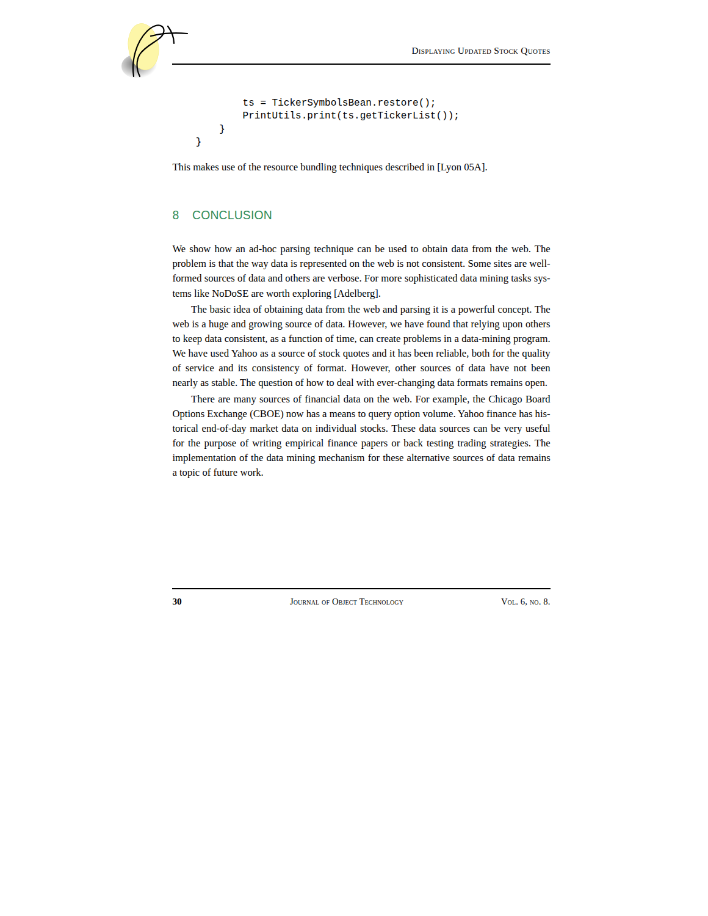Displaying Updated Stock Quotes
            ts = TickerSymbolsBean.restore();
            PrintUtils.print(ts.getTickerList());
        }
    }
This makes use of the resource bundling techniques described in [Lyon 05A].
8 CONCLUSION
We show how an ad-hoc parsing technique can be used to obtain data from the web. The problem is that the way data is represented on the web is not consistent. Some sites are well-formed sources of data and others are verbose. For more sophisticated data mining tasks systems like NoDoSE are worth exploring [Adelberg].
The basic idea of obtaining data from the web and parsing it is a powerful concept. The web is a huge and growing source of data. However, we have found that relying upon others to keep data consistent, as a function of time, can create problems in a data-mining program. We have used Yahoo as a source of stock quotes and it has been reliable, both for the quality of service and its consistency of format. However, other sources of data have not been nearly as stable. The question of how to deal with ever-changing data formats remains open.
There are many sources of financial data on the web. For example, the Chicago Board Options Exchange (CBOE) now has a means to query option volume. Yahoo finance has historical end-of-day market data on individual stocks. These data sources can be very useful for the purpose of writing empirical finance papers or back testing trading strategies. The implementation of the data mining mechanism for these alternative sources of data remains a topic of future work.
30
Journal of Object Technology
Vol. 6, no. 8.